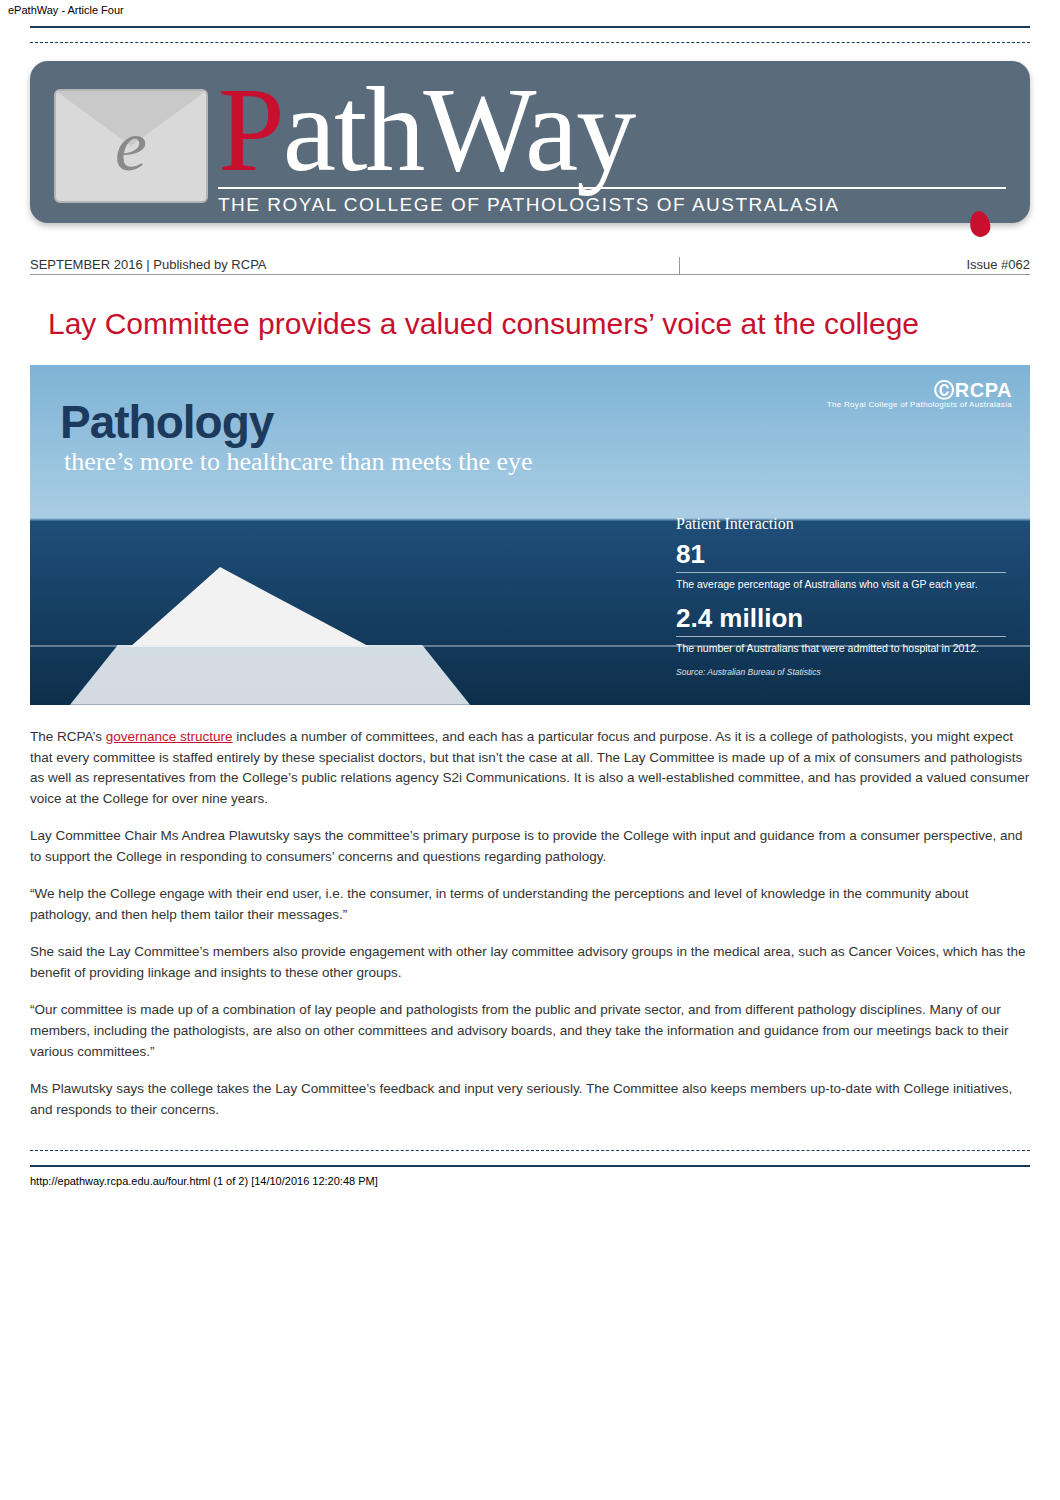ePathWay - Article Four
e
PathWay
The Royal College of Pathologists of Australasia
SEPTEMBER 2016 | Published by RCPA
Issue #062
Lay Committee provides a valued consumers’ voice at the college
ⒸRCPA The Royal College of Pathologists of Australasia
Pathology
there’s more to healthcare than meets the eye
Patient Interaction
81
The average percentage of Australians who visit a GP each year.
2.4 million
The number of Australians that were admitted to hospital in 2012.
Source: Australian Bureau of Statistics
The RCPA’s governance structure includes a number of committees, and each has a particular focus and purpose. As it is a college of pathologists, you might expect that every committee is staffed entirely by these specialist doctors, but that isn’t the case at all. The Lay Committee is made up of a mix of consumers and pathologists as well as representatives from the College’s public relations agency S2i Communications. It is also a well-established committee, and has provided a valued consumer voice at the College for over nine years.
Lay Committee Chair Ms Andrea Plawutsky says the committee’s primary purpose is to provide the College with input and guidance from a consumer perspective, and to support the College in responding to consumers’ concerns and questions regarding pathology.
“We help the College engage with their end user, i.e. the consumer, in terms of understanding the perceptions and level of knowledge in the community about pathology, and then help them tailor their messages.”
She said the Lay Committee’s members also provide engagement with other lay committee advisory groups in the medical area, such as Cancer Voices, which has the benefit of providing linkage and insights to these other groups.
“Our committee is made up of a combination of lay people and pathologists from the public and private sector, and from different pathology disciplines. Many of our members, including the pathologists, are also on other committees and advisory boards, and they take the information and guidance from our meetings back to their various committees.”
Ms Plawutsky says the college takes the Lay Committee’s feedback and input very seriously. The Committee also keeps members up-to-date with College initiatives, and responds to their concerns.
http://epathway.rcpa.edu.au/four.html (1 of 2) [14/10/2016 12:20:48 PM]